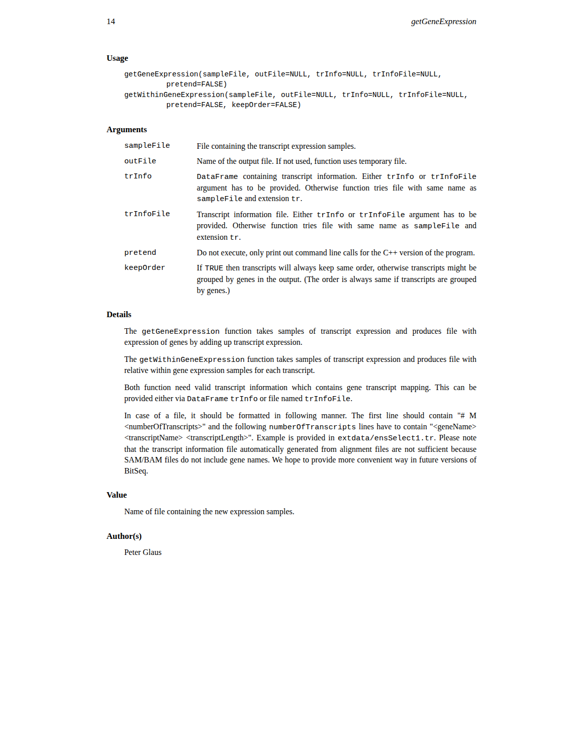14 getGeneExpression
Usage
getGeneExpression(sampleFile, outFile=NULL, trInfo=NULL, trInfoFile=NULL,
       pretend=FALSE)
getWithinGeneExpression(sampleFile, outFile=NULL, trInfo=NULL, trInfoFile=NULL,
       pretend=FALSE, keepOrder=FALSE)
Arguments
sampleFile
File containing the transcript expression samples.
outFile
Name of the output file. If not used, function uses temporary file.
trInfo
DataFrame containing transcript information. Either trInfo or trInfoFile argument has to be provided. Otherwise function tries file with same name as sampleFile and extension tr.
trInfoFile
Transcript information file. Either trInfo or trInfoFile argument has to be provided. Otherwise function tries file with same name as sampleFile and extension tr.
pretend
Do not execute, only print out command line calls for the C++ version of the program.
keepOrder
If TRUE then transcripts will always keep same order, otherwise transcripts might be grouped by genes in the output. (The order is always same if transcripts are grouped by genes.)
Details
The getGeneExpression function takes samples of transcript expression and produces file with expression of genes by adding up transcript expression.
The getWithinGeneExpression function takes samples of transcript expression and produces file with relative within gene expression samples for each transcript.
Both function need valid transcript information which contains gene transcript mapping. This can be provided either via DataFrame trInfo or file named trInfoFile.
In case of a file, it should be formatted in following manner. The first line should contain "# M <numberOfTranscripts>" and the following numberOfTranscripts lines have to contain "<geneName> <transcriptName> <transcriptLength>". Example is provided in extdata/ensSelect1.tr. Please note that the transcript information file automatically generated from alignment files are not sufficient because SAM/BAM files do not include gene names. We hope to provide more convenient way in future versions of BitSeq.
Value
Name of file containing the new expression samples.
Author(s)
Peter Glaus